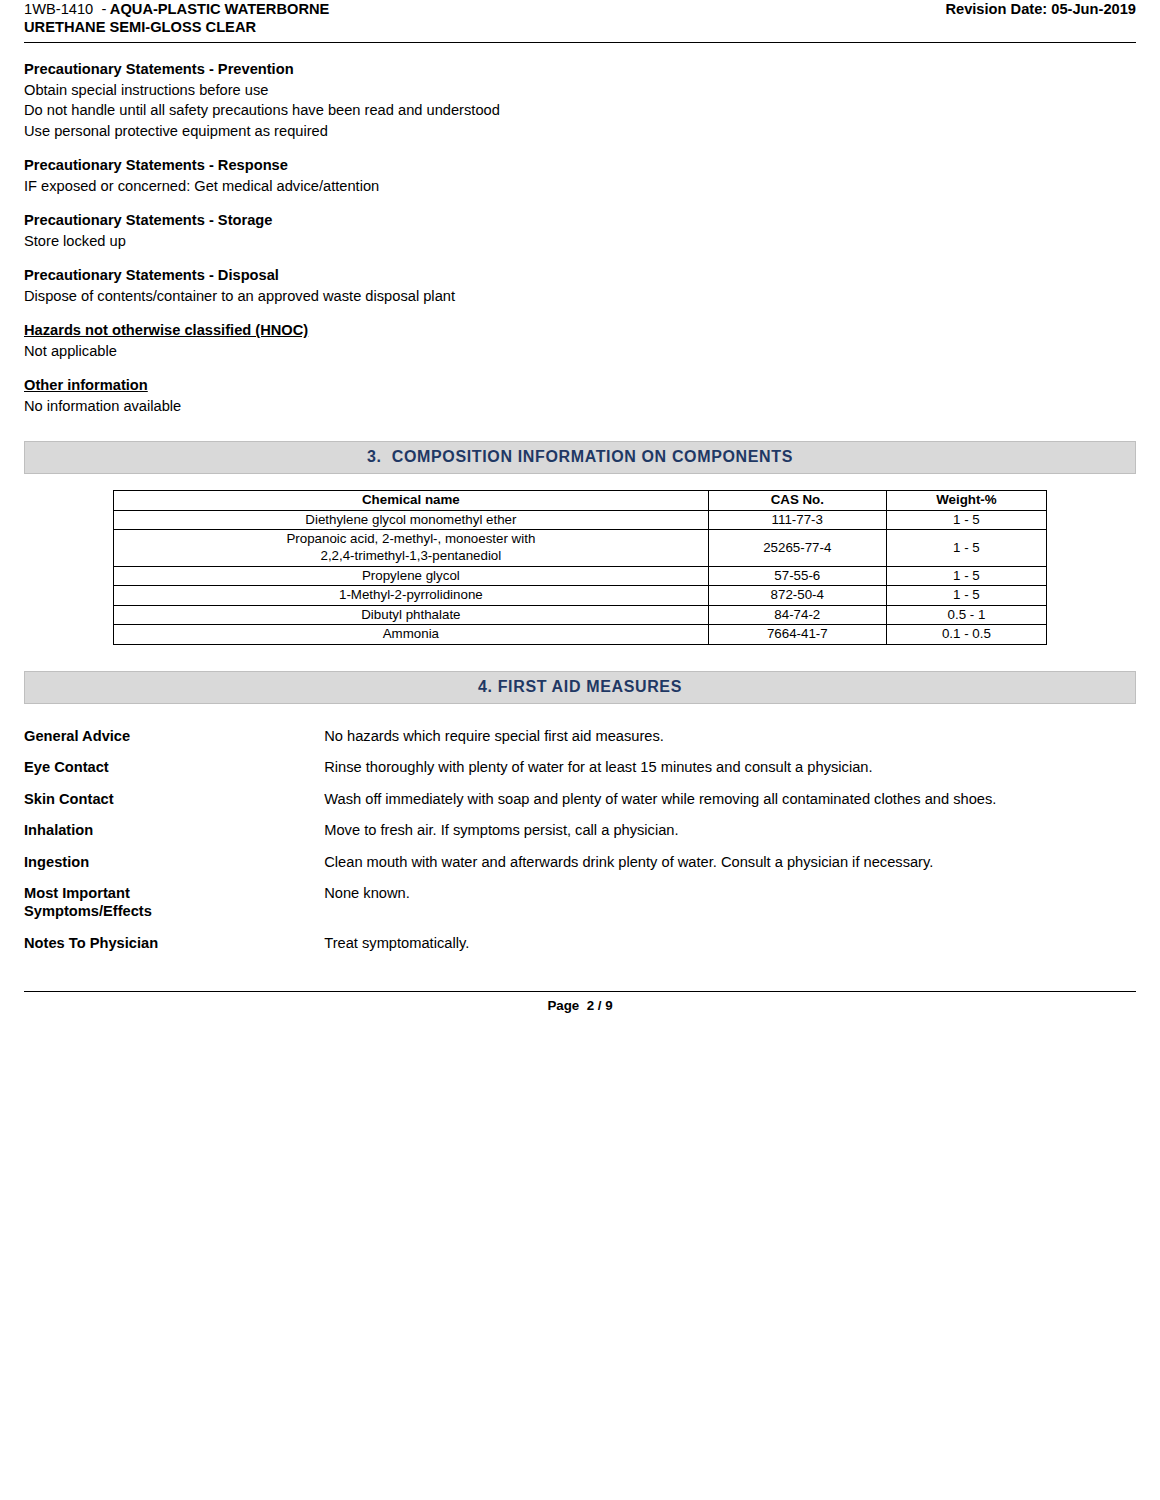1WB-1410 - AQUA-PLASTIC WATERBORNE
URETHANE SEMI-GLOSS CLEAR
Revision Date: 05-Jun-2019
Precautionary Statements - Prevention
Obtain special instructions before use
Do not handle until all safety precautions have been read and understood
Use personal protective equipment as required
Precautionary Statements - Response
IF exposed or concerned: Get medical advice/attention
Precautionary Statements - Storage
Store locked up
Precautionary Statements - Disposal
Dispose of contents/container to an approved waste disposal plant
Hazards not otherwise classified (HNOC)
Not applicable
Other information
No information available
3. COMPOSITION INFORMATION ON COMPONENTS
| Chemical name | CAS No. | Weight-% |
| --- | --- | --- |
| Diethylene glycol monomethyl ether | 111-77-3 | 1 - 5 |
| Propanoic acid, 2-methyl-, monoester with 2,2,4-trimethyl-1,3-pentanediol | 25265-77-4 | 1 - 5 |
| Propylene glycol | 57-55-6 | 1 - 5 |
| 1-Methyl-2-pyrrolidinone | 872-50-4 | 1 - 5 |
| Dibutyl phthalate | 84-74-2 | 0.5 - 1 |
| Ammonia | 7664-41-7 | 0.1 - 0.5 |
4. FIRST AID MEASURES
| General Advice | No hazards which require special first aid measures. |
| Eye Contact | Rinse thoroughly with plenty of water for at least 15 minutes and consult a physician. |
| Skin Contact | Wash off immediately with soap and plenty of water while removing all contaminated clothes and shoes. |
| Inhalation | Move to fresh air. If symptoms persist, call a physician. |
| Ingestion | Clean mouth with water and afterwards drink plenty of water. Consult a physician if necessary. |
| Most Important Symptoms/Effects | None known. |
| Notes To Physician | Treat symptomatically. |
Page 2 / 9